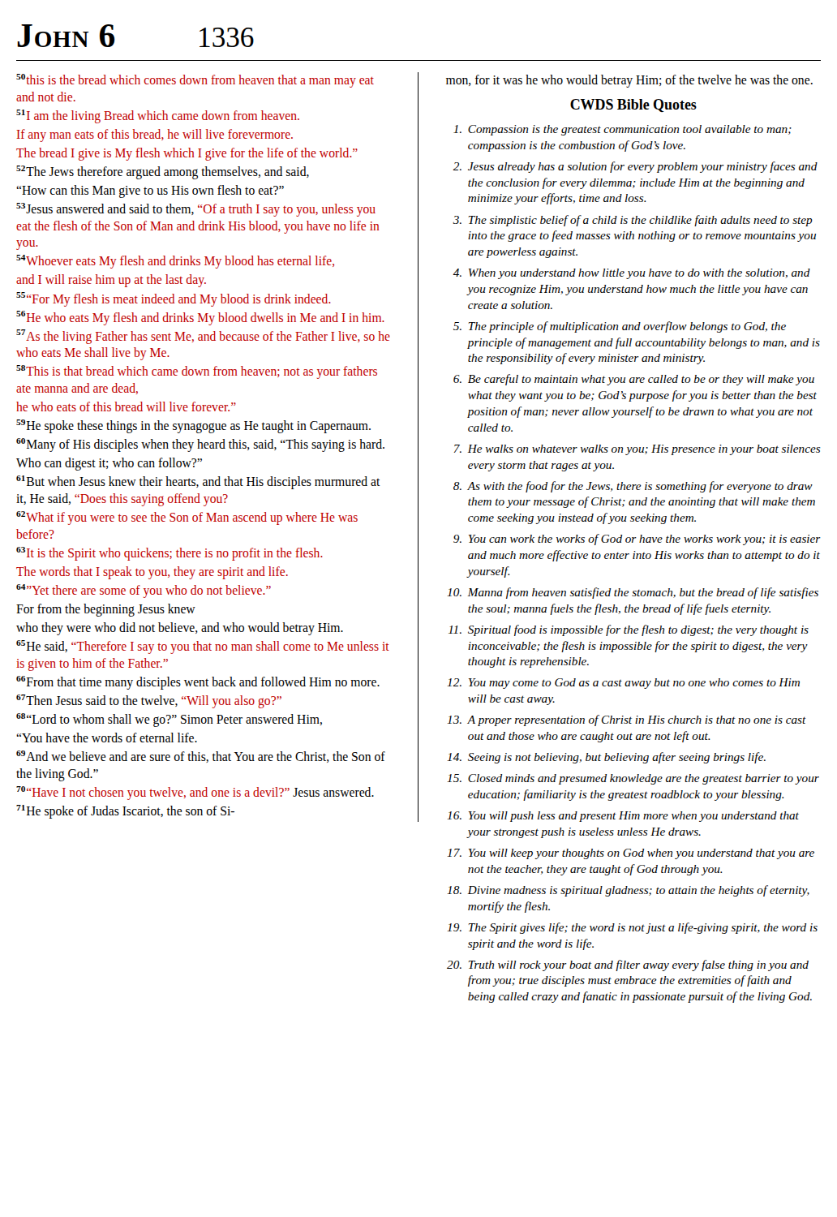John 6
1336
50this is the bread which comes down from heaven that a man may eat and not die.
51I am the living Bread which came down from heaven.
If any man eats of this bread, he will live forevermore.
The bread I give is My flesh which I give for the life of the world.”
52The Jews therefore argued among themselves, and said,
“How can this Man give to us His own flesh to eat?”
53Jesus answered and said to them, “Of a truth I say to you, unless you eat the flesh of the Son of Man and drink His blood, you have no life in you.
54Whoever eats My flesh and drinks My blood has eternal life,
and I will raise him up at the last day.
55“For My flesh is meat indeed and My blood is drink indeed.
56He who eats My flesh and drinks My blood dwells in Me and I in him.
57As the living Father has sent Me, and because of the Father I live, so he who eats Me shall live by Me.
58This is that bread which came down from heaven; not as your fathers ate manna and are dead,
he who eats of this bread will live forever.”
59He spoke these things in the synagogue as He taught in Capernaum.
60Many of His disciples when they heard this, said, “This saying is hard.
Who can digest it; who can follow?”
61But when Jesus knew their hearts, and that His disciples murmured at it, He said, “Does this saying offend you?
62What if you were to see the Son of Man ascend up where He was before?
63It is the Spirit who quickens; there is no profit in the flesh.
The words that I speak to you, they are spirit and life.
64”Yet there are some of you who do not believe.”
For from the beginning Jesus knew
who they were who did not believe, and who would betray Him.
65He said, “Therefore I say to you that no man shall come to Me unless it is given to him of the Father.”
66From that time many disciples went back and followed Him no more.
67Then Jesus said to the twelve, “Will you also go?”
68“Lord to whom shall we go?” Simon Peter answered Him,
“You have the words of eternal life.
69And we believe and are sure of this, that You are the Christ, the Son of the living God.”
70“Have I not chosen you twelve, and one is a devil?” Jesus answered.
71He spoke of Judas Iscariot, the son of Si-
mon, for it was he who would betray Him; of the twelve he was the one.
CWDS Bible Quotes
Compassion is the greatest communication tool available to man; compassion is the combustion of God’s love.
Jesus already has a solution for every problem your ministry faces and the conclusion for every dilemma; include Him at the beginning and minimize your efforts, time and loss.
The simplistic belief of a child is the childlike faith adults need to step into the grace to feed masses with nothing or to remove mountains you are powerless against.
When you understand how little you have to do with the solution, and you recognize Him, you understand how much the little you have can create a solution.
The principle of multiplication and overflow belongs to God, the principle of management and full accountability belongs to man, and is the responsibility of every minister and ministry.
Be careful to maintain what you are called to be or they will make you what they want you to be; God’s purpose for you is better than the best position of man; never allow yourself to be drawn to what you are not called to.
He walks on whatever walks on you; His presence in your boat silences every storm that rages at you.
As with the food for the Jews, there is something for everyone to draw them to your message of Christ; and the anointing that will make them come seeking you instead of you seeking them.
You can work the works of God or have the works work you; it is easier and much more effective to enter into His works than to attempt to do it yourself.
Manna from heaven satisfied the stomach, but the bread of life satisfies the soul; manna fuels the flesh, the bread of life fuels eternity.
Spiritual food is impossible for the flesh to digest; the very thought is inconceivable; the flesh is impossible for the spirit to digest, the very thought is reprehensible.
You may come to God as a cast away but no one who comes to Him will be cast away.
A proper representation of Christ in His church is that no one is cast out and those who are caught out are not left out.
Seeing is not believing, but believing after seeing brings life.
Closed minds and presumed knowledge are the greatest barrier to your education; familiarity is the greatest roadblock to your blessing.
You will push less and present Him more when you understand that your strongest push is useless unless He draws.
You will keep your thoughts on God when you understand that you are not the teacher, they are taught of God through you.
Divine madness is spiritual gladness; to attain the heights of eternity, mortify the flesh.
The Spirit gives life; the word is not just a life-giving spirit, the word is spirit and the word is life.
Truth will rock your boat and filter away every false thing in you and from you; true disciples must embrace the extremities of faith and being called crazy and fanatic in passionate pursuit of the living God.